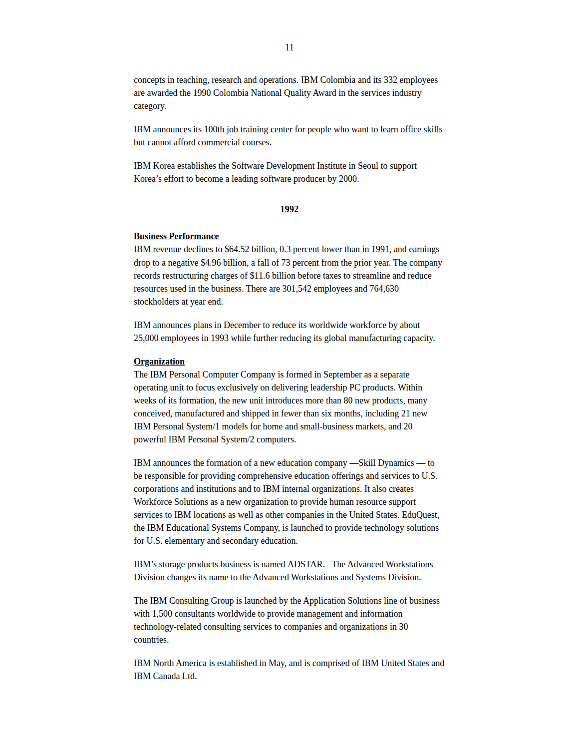11
concepts in teaching, research and operations. IBM Colombia and its 332 employees are awarded the 1990 Colombia National Quality Award in the services industry category.
IBM announces its 100th job training center for people who want to learn office skills but cannot afford commercial courses.
IBM Korea establishes the Software Development Institute in Seoul to support Korea’s effort to become a leading software producer by 2000.
1992
Business Performance
IBM revenue declines to $64.52 billion, 0.3 percent lower than in 1991, and earnings drop to a negative $4.96 billion, a fall of 73 percent from the prior year. The company records restructuring charges of $11.6 billion before taxes to streamline and reduce resources used in the business. There are 301,542 employees and 764,630 stockholders at year end.
IBM announces plans in December to reduce its worldwide workforce by about 25,000 employees in 1993 while further reducing its global manufacturing capacity.
Organization
The IBM Personal Computer Company is formed in September as a separate operating unit to focus exclusively on delivering leadership PC products. Within weeks of its formation, the new unit introduces more than 80 new products, many conceived, manufactured and shipped in fewer than six months, including 21 new IBM Personal System/1 models for home and small-business markets, and 20 powerful IBM Personal System/2 computers.
IBM announces the formation of a new education company —Skill Dynamics — to be responsible for providing comprehensive education offerings and services to U.S. corporations and institutions and to IBM internal organizations. It also creates Workforce Solutions as a new organization to provide human resource support services to IBM locations as well as other companies in the United States. EduQuest, the IBM Educational Systems Company, is launched to provide technology solutions for U.S. elementary and secondary education.
IBM’s storage products business is named ADSTAR. The Advanced Workstations Division changes its name to the Advanced Workstations and Systems Division.
The IBM Consulting Group is launched by the Application Solutions line of business with 1,500 consultants worldwide to provide management and information technology-related consulting services to companies and organizations in 30 countries.
IBM North America is established in May, and is comprised of IBM United States and IBM Canada Ltd.